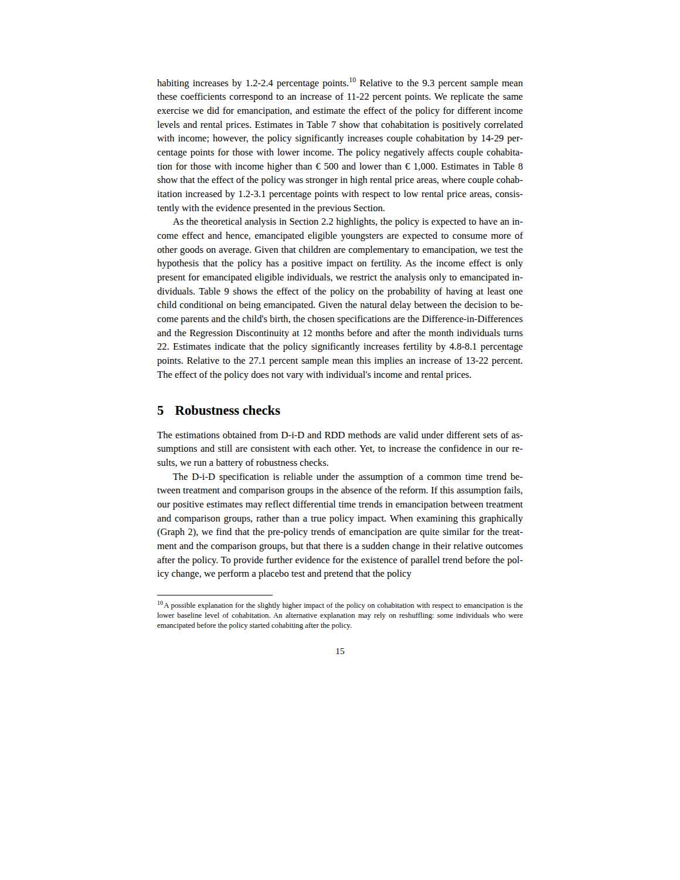habiting increases by 1.2-2.4 percentage points.10 Relative to the 9.3 percent sample mean these coefficients correspond to an increase of 11-22 percent points. We replicate the same exercise we did for emancipation, and estimate the effect of the policy for different income levels and rental prices. Estimates in Table 7 show that cohabitation is positively correlated with income; however, the policy significantly increases couple cohabitation by 14-29 percentage points for those with lower income. The policy negatively affects couple cohabitation for those with income higher than € 500 and lower than € 1,000. Estimates in Table 8 show that the effect of the policy was stronger in high rental price areas, where couple cohabitation increased by 1.2-3.1 percentage points with respect to low rental price areas, consistently with the evidence presented in the previous Section.
As the theoretical analysis in Section 2.2 highlights, the policy is expected to have an income effect and hence, emancipated eligible youngsters are expected to consume more of other goods on average. Given that children are complementary to emancipation, we test the hypothesis that the policy has a positive impact on fertility. As the income effect is only present for emancipated eligible individuals, we restrict the analysis only to emancipated individuals. Table 9 shows the effect of the policy on the probability of having at least one child conditional on being emancipated. Given the natural delay between the decision to become parents and the child's birth, the chosen specifications are the Difference-in-Differences and the Regression Discontinuity at 12 months before and after the month individuals turns 22. Estimates indicate that the policy significantly increases fertility by 4.8-8.1 percentage points. Relative to the 27.1 percent sample mean this implies an increase of 13-22 percent. The effect of the policy does not vary with individual's income and rental prices.
5 Robustness checks
The estimations obtained from D-i-D and RDD methods are valid under different sets of assumptions and still are consistent with each other. Yet, to increase the confidence in our results, we run a battery of robustness checks.
The D-i-D specification is reliable under the assumption of a common time trend between treatment and comparison groups in the absence of the reform. If this assumption fails, our positive estimates may reflect differential time trends in emancipation between treatment and comparison groups, rather than a true policy impact. When examining this graphically (Graph 2), we find that the pre-policy trends of emancipation are quite similar for the treatment and the comparison groups, but that there is a sudden change in their relative outcomes after the policy. To provide further evidence for the existence of parallel trend before the policy change, we perform a placebo test and pretend that the policy
10 A possible explanation for the slightly higher impact of the policy on cohabitation with respect to emancipation is the lower baseline level of cohabitation. An alternative explanation may rely on reshuffling: some individuals who were emancipated before the policy started cohabiting after the policy.
15